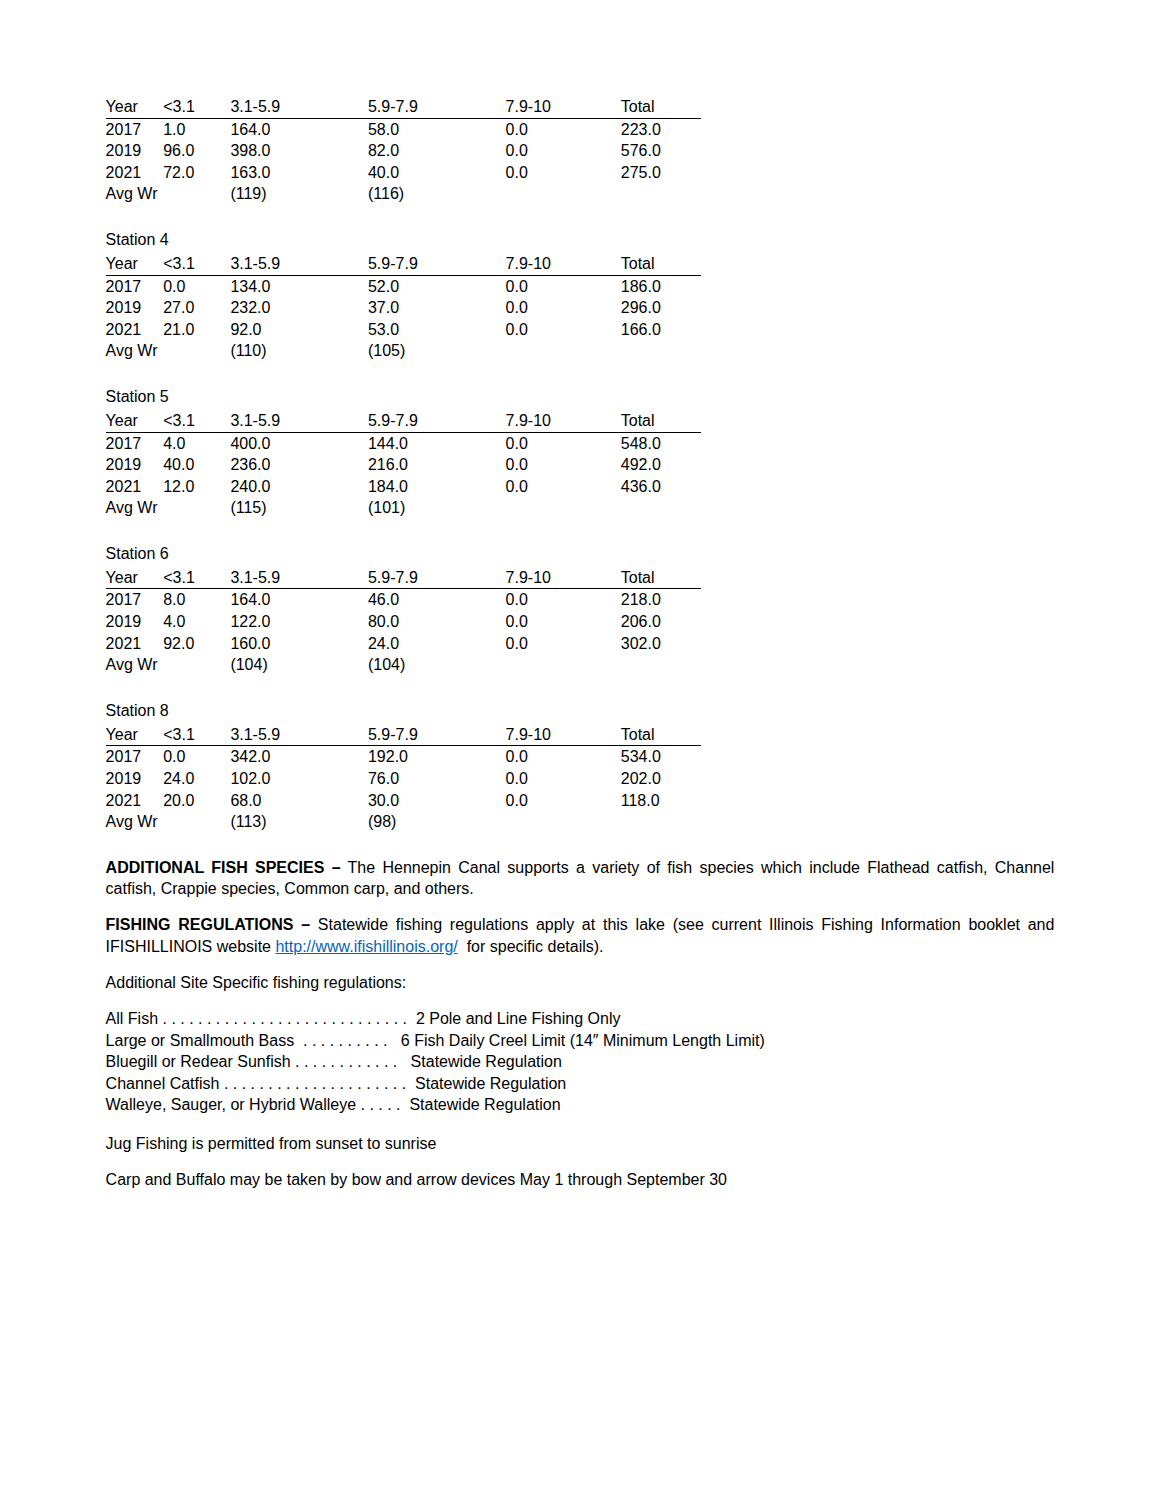| Year | <3.1 | 3.1-5.9 | 5.9-7.9 | 7.9-10 | Total |
| --- | --- | --- | --- | --- | --- |
| 2017 | 1.0 | 164.0 | 58.0 | 0.0 | 223.0 |
| 2019 | 96.0 | 398.0 | 82.0 | 0.0 | 576.0 |
| 2021 | 72.0 | 163.0 | 40.0 | 0.0 | 275.0 |
| Avg Wr | | (119) | (116) | | |
Station 4
| Year | <3.1 | 3.1-5.9 | 5.9-7.9 | 7.9-10 | Total |
| --- | --- | --- | --- | --- | --- |
| 2017 | 0.0 | 134.0 | 52.0 | 0.0 | 186.0 |
| 2019 | 27.0 | 232.0 | 37.0 | 0.0 | 296.0 |
| 2021 | 21.0 | 92.0 | 53.0 | 0.0 | 166.0 |
| Avg Wr | | (110) | (105) | | |
Station 5
| Year | <3.1 | 3.1-5.9 | 5.9-7.9 | 7.9-10 | Total |
| --- | --- | --- | --- | --- | --- |
| 2017 | 4.0 | 400.0 | 144.0 | 0.0 | 548.0 |
| 2019 | 40.0 | 236.0 | 216.0 | 0.0 | 492.0 |
| 2021 | 12.0 | 240.0 | 184.0 | 0.0 | 436.0 |
| Avg Wr | | (115) | (101) | | |
Station 6
| Year | <3.1 | 3.1-5.9 | 5.9-7.9 | 7.9-10 | Total |
| --- | --- | --- | --- | --- | --- |
| 2017 | 8.0 | 164.0 | 46.0 | 0.0 | 218.0 |
| 2019 | 4.0 | 122.0 | 80.0 | 0.0 | 206.0 |
| 2021 | 92.0 | 160.0 | 24.0 | 0.0 | 302.0 |
| Avg Wr | | (104) | (104) | | |
Station 8
| Year | <3.1 | 3.1-5.9 | 5.9-7.9 | 7.9-10 | Total |
| --- | --- | --- | --- | --- | --- |
| 2017 | 0.0 | 342.0 | 192.0 | 0.0 | 534.0 |
| 2019 | 24.0 | 102.0 | 76.0 | 0.0 | 202.0 |
| 2021 | 20.0 | 68.0 | 30.0 | 0.0 | 118.0 |
| Avg Wr | | (113) | (98) | | |
ADDITIONAL FISH SPECIES – The Hennepin Canal supports a variety of fish species which include Flathead catfish, Channel catfish, Crappie species, Common carp, and others.
FISHING REGULATIONS – Statewide fishing regulations apply at this lake (see current Illinois Fishing Information booklet and IFISHILLINOIS website http://www.ifishillinois.org/ for specific details).
Additional Site Specific fishing regulations:
All Fish . . . . . . . . . . . . . . . . . . . . . . . . . . . . 2 Pole and Line Fishing Only
Large or Smallmouth Bass . . . . . . . . . . 6 Fish Daily Creel Limit (14″ Minimum Length Limit)
Bluegill or Redear Sunfish . . . . . . . . . . . . Statewide Regulation
Channel Catfish . . . . . . . . . . . . . . . . . . . . . Statewide Regulation
Walleye, Sauger, or Hybrid Walleye . . . . . Statewide Regulation
Jug Fishing is permitted from sunset to sunrise
Carp and Buffalo may be taken by bow and arrow devices May 1 through September 30